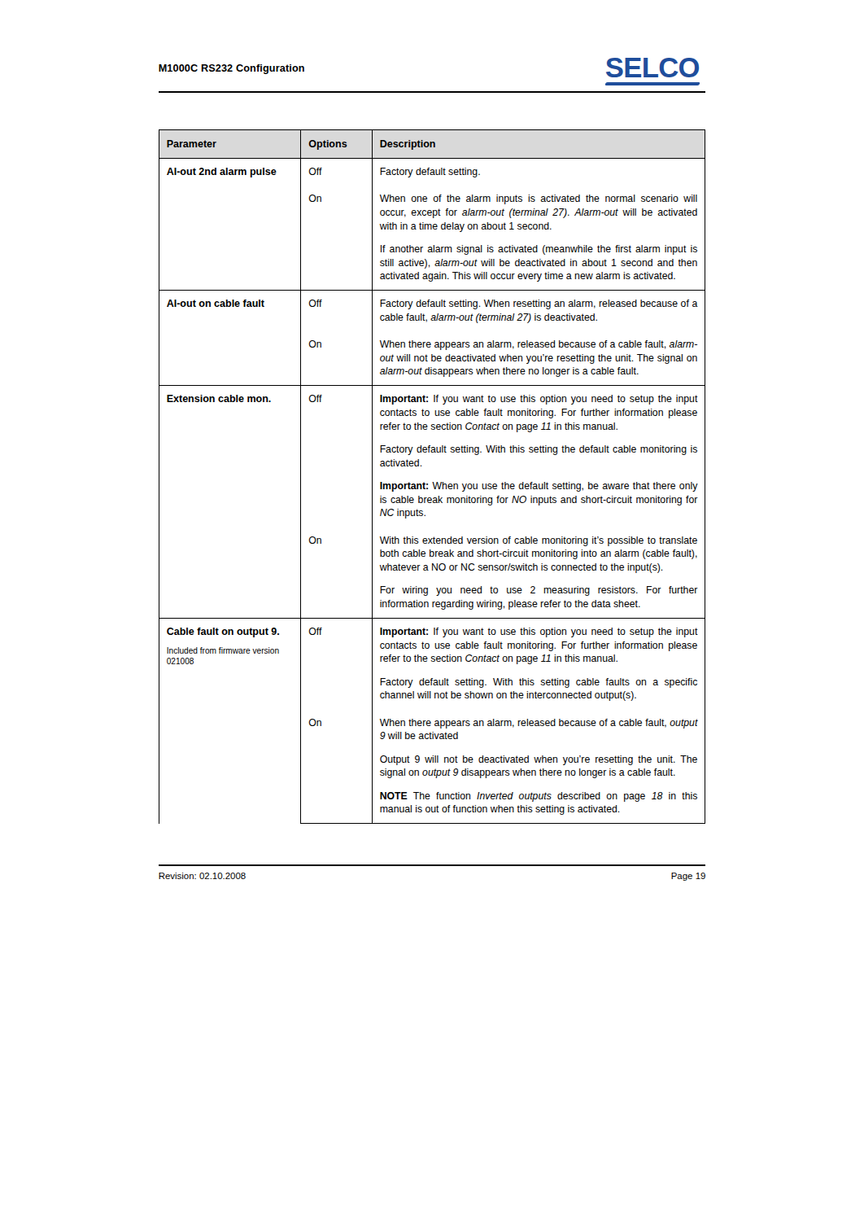M1000C RS232 Configuration
SELCO
| Parameter | Options | Description |
| --- | --- | --- |
| AI-out 2nd alarm pulse | Off | Factory default setting. |
| On | When one of the alarm inputs is activated the normal scenario will occur, except for alarm-out (terminal 27) . Alarm-out will be activated with in a time delay on about 1 second. If another alarm signal is activated (meanwhile the first alarm input is still active), alarm-out will be deactivated in about 1 second and then activated again. This will occur every time a new alarm is activated. |
| AI-out on cable fault | Off | Factory default setting. When resetting an alarm, released because of a cable fault, alarm-out (terminal 27) is deactivated. |
| On | When there appears an alarm, released because of a cable fault, alarm-out will not be deactivated when you’re resetting the unit. The signal on alarm-out disappears when there no longer is a cable fault. |
| Extension cable mon. | Off | Important: If you want to use this option you need to setup the input contacts to use cable fault monitoring. For further information please refer to the section Contact on page 11 in this manual. Factory default setting. With this setting the default cable monitoring is activated. Important: When you use the default setting, be aware that there only is cable break monitoring for NO inputs and short-circuit monitoring for NC inputs. |
| On | With this extended version of cable monitoring it’s possible to translate both cable break and short-circuit monitoring into an alarm (cable fault), whatever a NO or NC sensor/switch is connected to the input(s). For wiring you need to use 2 measuring resistors. For further information regarding wiring, please refer to the data sheet. |
| Cable fault on output 9. Included from firmware version 021008 | Off | Important: If you want to use this option you need to setup the input contacts to use cable fault monitoring. For further information please refer to the section Contact on page 11 in this manual. Factory default setting. With this setting cable faults on a specific channel will not be shown on the interconnected output(s). |
| On | When there appears an alarm, released because of a cable fault, output 9 will be activated Output 9 will not be deactivated when you’re resetting the unit. The signal on output 9 disappears when there no longer is a cable fault. NOTE The function Inverted outputs described on page 18 in this manual is out of function when this setting is activated. |
Revision: 02.10.2008
Page 19